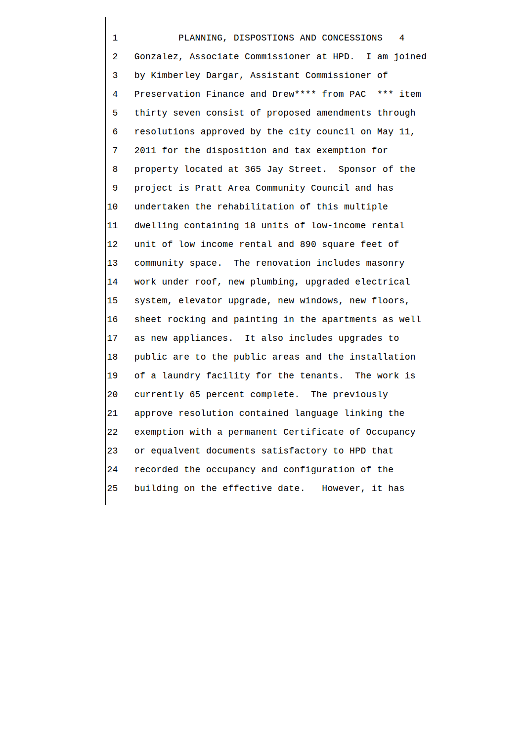| 1 | PLANNING, DISPOSTIONS AND CONCESSIONS 4 |
| 2 | Gonzalez, Associate Commissioner at HPD. I am joined |
| 3 | by Kimberley Dargar, Assistant Commissioner of |
| 4 | Preservation Finance and Drew**** from PAC *** item |
| 5 | thirty seven consist of proposed amendments through |
| 6 | resolutions approved by the city council on May 11, |
| 7 | 2011 for the disposition and tax exemption for |
| 8 | property located at 365 Jay Street. Sponsor of the |
| 9 | project is Pratt Area Community Council and has |
| 10 | undertaken the rehabilitation of this multiple |
| 11 | dwelling containing 18 units of low-income rental |
| 12 | unit of low income rental and 890 square feet of |
| 13 | community space. The renovation includes masonry |
| 14 | work under roof, new plumbing, upgraded electrical |
| 15 | system, elevator upgrade, new windows, new floors, |
| 16 | sheet rocking and painting in the apartments as well |
| 17 | as new appliances. It also includes upgrades to |
| 18 | public are to the public areas and the installation |
| 19 | of a laundry facility for the tenants. The work is |
| 20 | currently 65 percent complete. The previously |
| 21 | approve resolution contained language linking the |
| 22 | exemption with a permanent Certificate of Occupancy |
| 23 | or equalvent documents satisfactory to HPD that |
| 24 | recorded the occupancy and configuration of the |
| 25 | building on the effective date. However, it has |